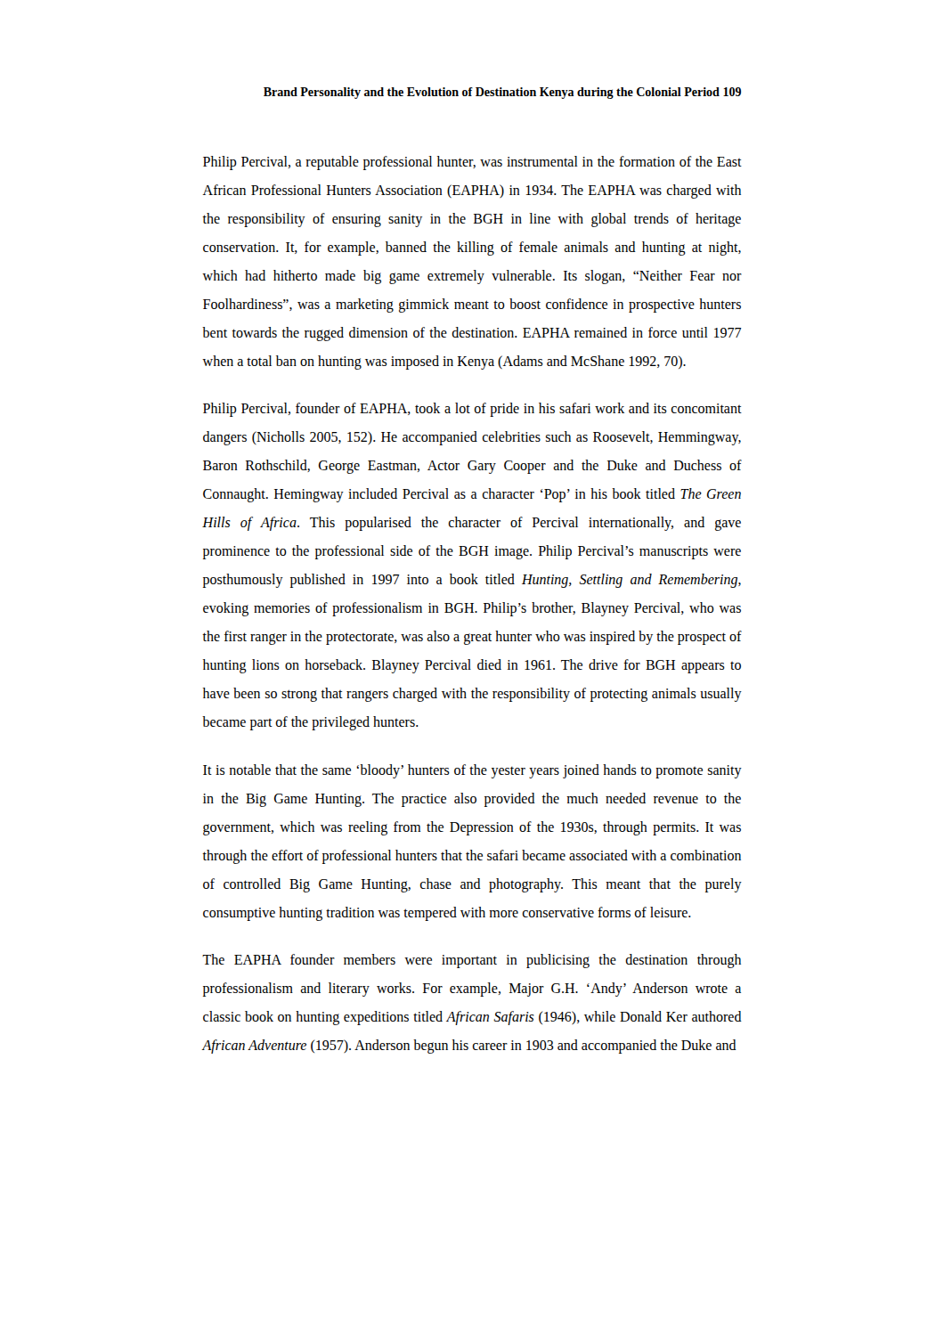Brand Personality and the Evolution of Destination Kenya during the Colonial Period 109
Philip Percival, a reputable professional hunter, was instrumental in the formation of the East African Professional Hunters Association (EAPHA) in 1934. The EAPHA was charged with the responsibility of ensuring sanity in the BGH in line with global trends of heritage conservation. It, for example, banned the killing of female animals and hunting at night, which had hitherto made big game extremely vulnerable. Its slogan, “Neither Fear nor Foolhardiness”, was a marketing gimmick meant to boost confidence in prospective hunters bent towards the rugged dimension of the destination. EAPHA remained in force until 1977 when a total ban on hunting was imposed in Kenya (Adams and McShane 1992, 70).
Philip Percival, founder of EAPHA, took a lot of pride in his safari work and its concomitant dangers (Nicholls 2005, 152). He accompanied celebrities such as Roosevelt, Hemmingway, Baron Rothschild, George Eastman, Actor Gary Cooper and the Duke and Duchess of Connaught. Hemingway included Percival as a character ‘Pop’ in his book titled The Green Hills of Africa. This popularised the character of Percival internationally, and gave prominence to the professional side of the BGH image. Philip Percival’s manuscripts were posthumously published in 1997 into a book titled Hunting, Settling and Remembering, evoking memories of professionalism in BGH. Philip’s brother, Blayney Percival, who was the first ranger in the protectorate, was also a great hunter who was inspired by the prospect of hunting lions on horseback. Blayney Percival died in 1961. The drive for BGH appears to have been so strong that rangers charged with the responsibility of protecting animals usually became part of the privileged hunters.
It is notable that the same ‘bloody’ hunters of the yester years joined hands to promote sanity in the Big Game Hunting. The practice also provided the much needed revenue to the government, which was reeling from the Depression of the 1930s, through permits. It was through the effort of professional hunters that the safari became associated with a combination of controlled Big Game Hunting, chase and photography. This meant that the purely consumptive hunting tradition was tempered with more conservative forms of leisure.
The EAPHA founder members were important in publicising the destination through professionalism and literary works. For example, Major G.H. ‘Andy’ Anderson wrote a classic book on hunting expeditions titled African Safaris (1946), while Donald Ker authored African Adventure (1957). Anderson begun his career in 1903 and accompanied the Duke and